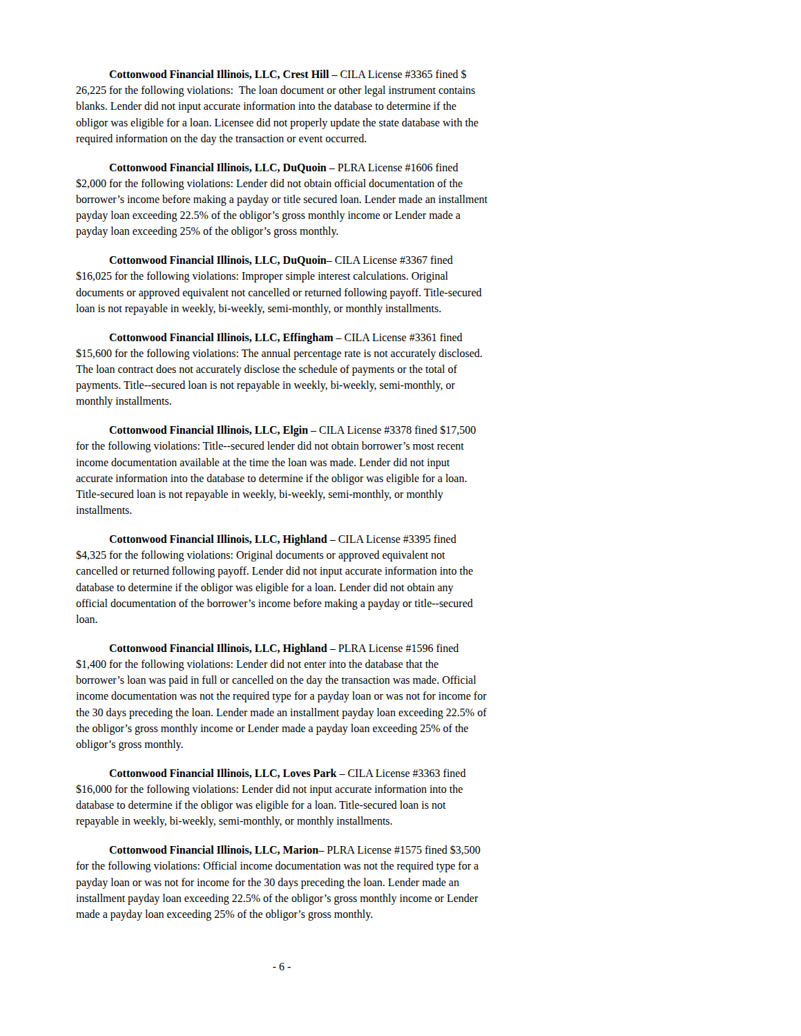Cottonwood Financial Illinois, LLC, Crest Hill – CILA License #3365 fined $ 26,225 for the following violations: The loan document or other legal instrument contains blanks. Lender did not input accurate information into the database to determine if the obligor was eligible for a loan. Licensee did not properly update the state database with the required information on the day the transaction or event occurred.
Cottonwood Financial Illinois, LLC, DuQuoin – PLRA License #1606 fined $2,000 for the following violations: Lender did not obtain official documentation of the borrower’s income before making a payday or title secured loan. Lender made an installment payday loan exceeding 22.5% of the obligor’s gross monthly income or Lender made a payday loan exceeding 25% of the obligor’s gross monthly.
Cottonwood Financial Illinois, LLC, DuQuoin– CILA License #3367 fined $16,025 for the following violations: Improper simple interest calculations. Original documents or approved equivalent not cancelled or returned following payoff. Title-secured loan is not repayable in weekly, bi-weekly, semi-monthly, or monthly installments.
Cottonwood Financial Illinois, LLC, Effingham – CILA License #3361 fined $15,600 for the following violations: The annual percentage rate is not accurately disclosed. The loan contract does not accurately disclose the schedule of payments or the total of payments. Title--secured loan is not repayable in weekly, bi-weekly, semi-monthly, or monthly installments.
Cottonwood Financial Illinois, LLC, Elgin – CILA License #3378 fined $17,500 for the following violations: Title--secured lender did not obtain borrower’s most recent income documentation available at the time the loan was made. Lender did not input accurate information into the database to determine if the obligor was eligible for a loan. Title-secured loan is not repayable in weekly, bi-weekly, semi-monthly, or monthly installments.
Cottonwood Financial Illinois, LLC, Highland – CILA License #3395 fined $4,325 for the following violations: Original documents or approved equivalent not cancelled or returned following payoff. Lender did not input accurate information into the database to determine if the obligor was eligible for a loan. Lender did not obtain any official documentation of the borrower’s income before making a payday or title--secured loan.
Cottonwood Financial Illinois, LLC, Highland – PLRA License #1596 fined $1,400 for the following violations: Lender did not enter into the database that the borrower’s loan was paid in full or cancelled on the day the transaction was made. Official income documentation was not the required type for a payday loan or was not for income for the 30 days preceding the loan. Lender made an installment payday loan exceeding 22.5% of the obligor’s gross monthly income or Lender made a payday loan exceeding 25% of the obligor’s gross monthly.
Cottonwood Financial Illinois, LLC, Loves Park – CILA License #3363 fined $16,000 for the following violations: Lender did not input accurate information into the database to determine if the obligor was eligible for a loan. Title-secured loan is not repayable in weekly, bi-weekly, semi-monthly, or monthly installments.
Cottonwood Financial Illinois, LLC, Marion– PLRA License #1575 fined $3,500 for the following violations: Official income documentation was not the required type for a payday loan or was not for income for the 30 days preceding the loan. Lender made an installment payday loan exceeding 22.5% of the obligor’s gross monthly income or Lender made a payday loan exceeding 25% of the obligor’s gross monthly.
- 6 -